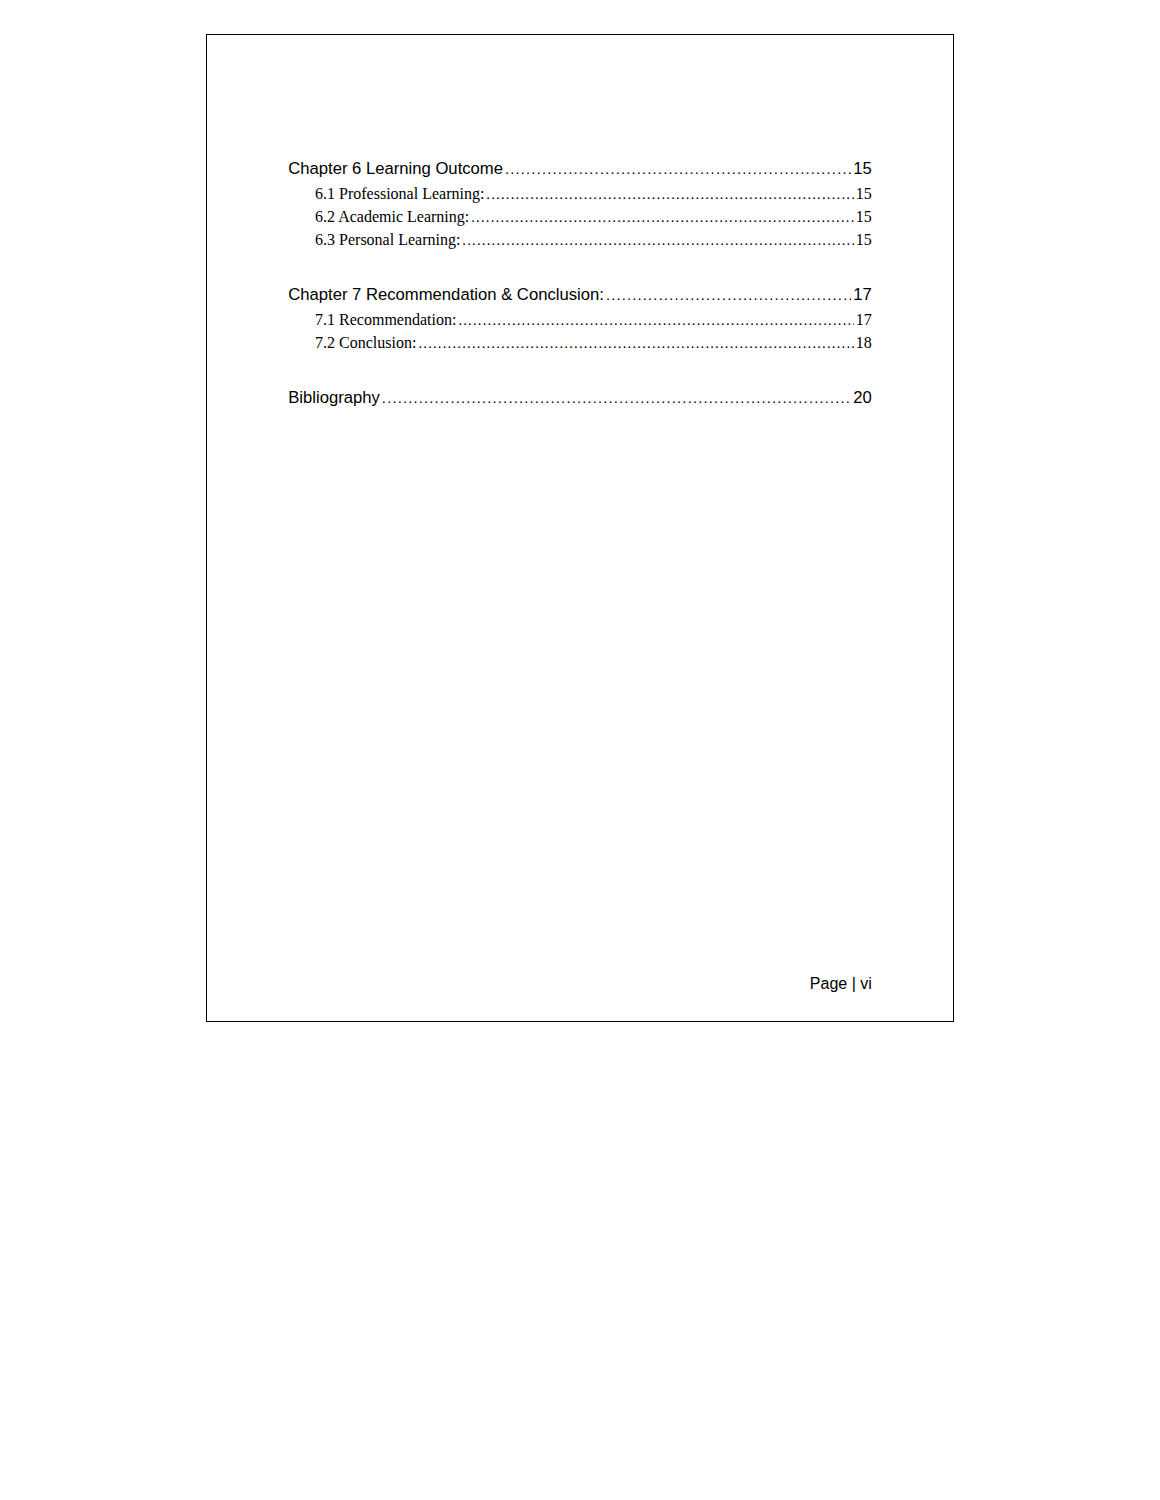Chapter 6 Learning Outcome .................................................................................................................. 15
6.1 Professional Learning: ................................................................................................................. 15
6.2 Academic Learning: .................................................................................................................... 15
6.3 Personal Learning: ..................................................................................................................... 15
Chapter 7 Recommendation & Conclusion: .............................................................................................. 17
7.1 Recommendation: ..................................................................................................................... 17
7.2 Conclusion: ............................................................................................................................ 18
Bibliography ................................................................................................................................. 20
Page | vi